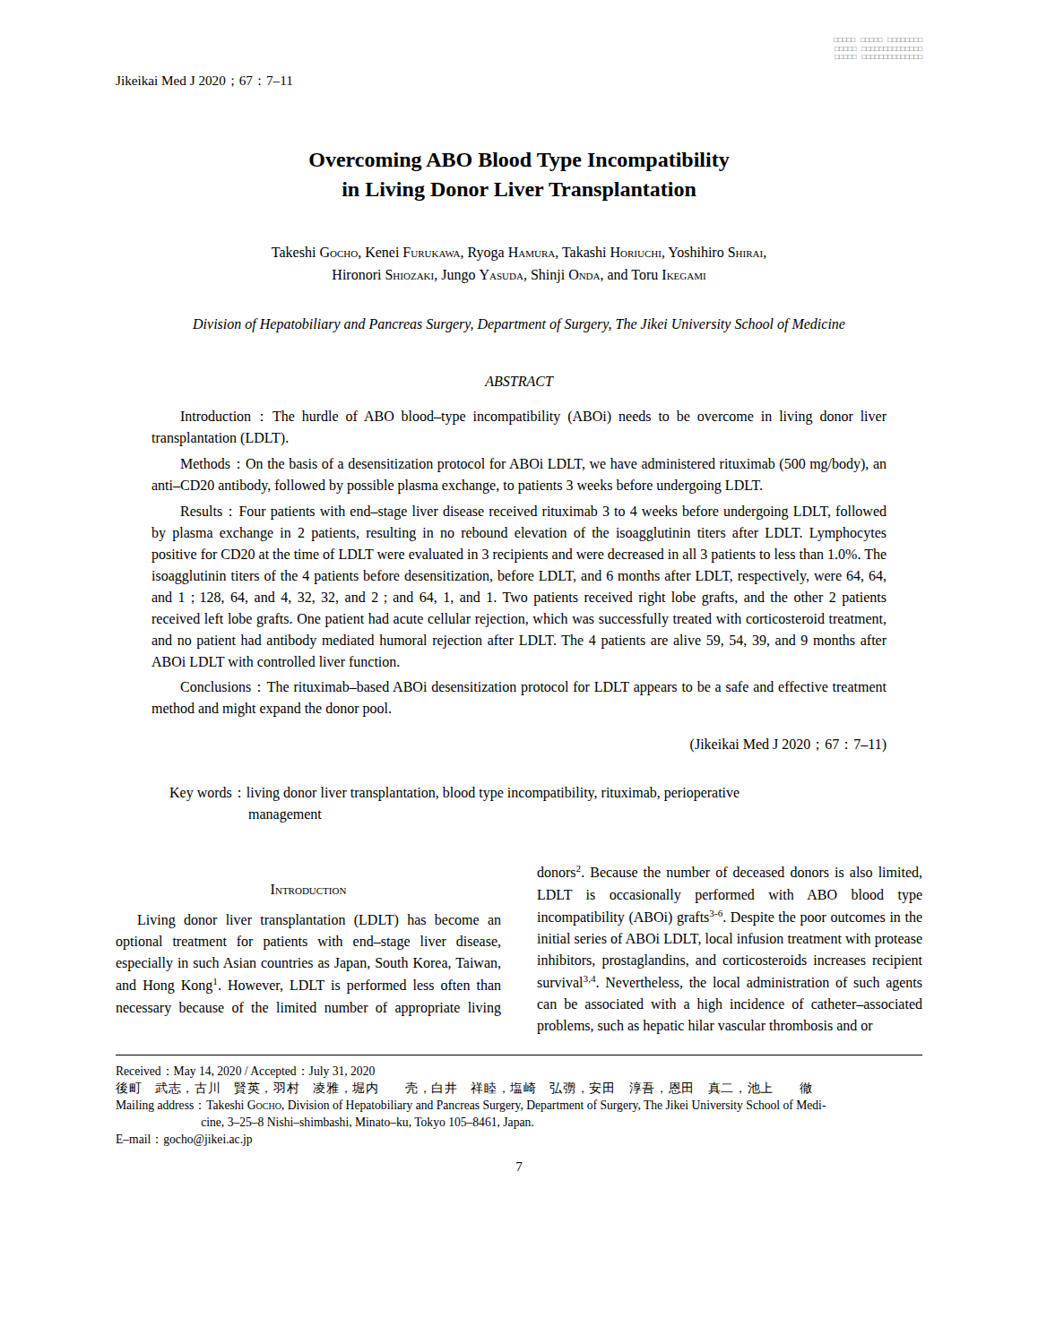□□□□□ □□□□□ □□□□□□□□
□□□□□ □□□□□□□□□□□□□□
□□□□□ □□□□□□□□□□□□□□
Jikeikai Med J 2020；67：7–11
Overcoming ABO Blood Type Incompatibility
in Living Donor Liver Transplantation
Takeshi Gocho, Kenei Furukawa, Ryoga Hamura, Takashi Horiuchi, Yoshihiro Shirai,
Hironori Shiozaki, Jungo Yasuda, Shinji Onda, and Toru Ikegami
Division of Hepatobiliary and Pancreas Surgery, Department of Surgery, The Jikei University School of Medicine
ABSTRACT
Introduction：The hurdle of ABO blood–type incompatibility (ABOi) needs to be overcome in living donor liver transplantation (LDLT).
Methods：On the basis of a desensitization protocol for ABOi LDLT, we have administered rituximab (500 mg/body), an anti–CD20 antibody, followed by possible plasma exchange, to patients 3 weeks before undergoing LDLT.
Results：Four patients with end–stage liver disease received rituximab 3 to 4 weeks before undergoing LDLT, followed by plasma exchange in 2 patients, resulting in no rebound elevation of the isoagglutinin titers after LDLT. Lymphocytes positive for CD20 at the time of LDLT were evaluated in 3 recipients and were decreased in all 3 patients to less than 1.0%. The isoagglutinin titers of the 4 patients before desensitization, before LDLT, and 6 months after LDLT, respectively, were 64, 64, and 1；128, 64, and 4, 32, 32, and 2；and 64, 1, and 1. Two patients received right lobe grafts, and the other 2 patients received left lobe grafts. One patient had acute cellular rejection, which was successfully treated with corticosteroid treatment, and no patient had antibody mediated humoral rejection after LDLT. The 4 patients are alive 59, 54, 39, and 9 months after ABOi LDLT with controlled liver function.
Conclusions：The rituximab–based ABOi desensitization protocol for LDLT appears to be a safe and effective treatment method and might expand the donor pool.
(Jikeikai Med J 2020；67：7–11)
Key words：living donor liver transplantation, blood type incompatibility, rituximab, perioperative management
Introduction
Living donor liver transplantation (LDLT) has become an optional treatment for patients with end–stage liver disease, especially in such Asian countries as Japan, South Korea, Taiwan, and Hong Kong1. However, LDLT is performed less often than necessary because of the limited number of appropriate living donors2. Because the number of deceased donors is also limited, LDLT is occasionally performed with ABO blood type incompatibility (ABOi) grafts3-6. Despite the poor outcomes in the initial series of ABOi LDLT, local infusion treatment with protease inhibitors, prostaglandins, and corticosteroids increases recipient survival3,4. Nevertheless, the local administration of such agents can be associated with a high incidence of catheter–associated problems, such as hepatic hilar vascular thrombosis and or
Received：May 14, 2020 / Accepted：July 31, 2020
後町　武志，古川　賢英，羽村　凌雅，堀内　　壳，白井　祥睦，塩崎　弘彅，安田　淳吾，恩田　真二，池上　　徹
Mailing address：Takeshi Gocho, Division of Hepatobiliary and Pancreas Surgery, Department of Surgery, The Jikei University School of Medi-cine, 3–25–8 Nishi–shimbashi, Minato–ku, Tokyo 105–8461, Japan.
E–mail：gocho@jikei.ac.jp
7